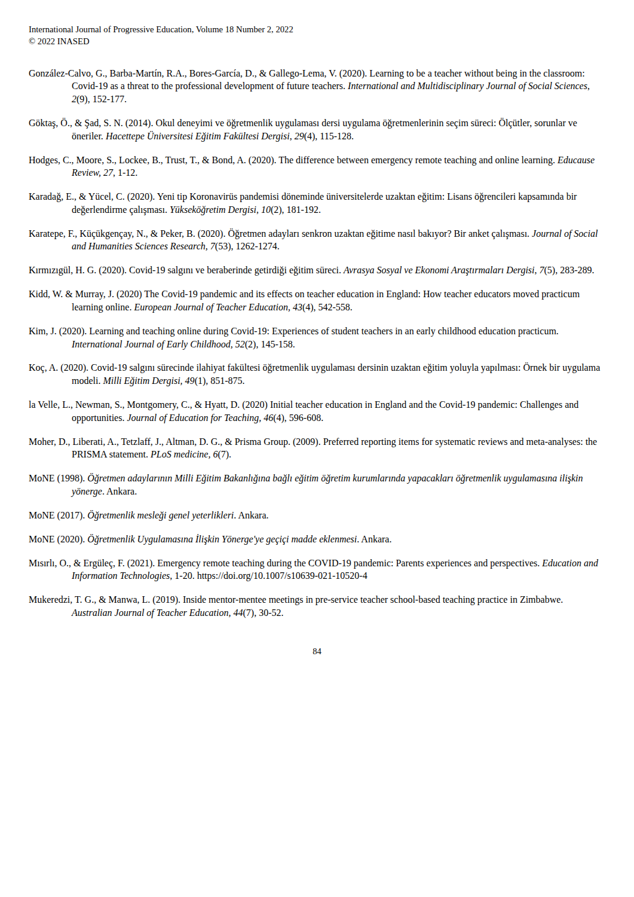International Journal of Progressive Education, Volume 18 Number 2, 2022
© 2022 INASED
González-Calvo, G., Barba-Martín, R.A., Bores-García, D., & Gallego-Lema, V. (2020). Learning to be a teacher without being in the classroom: Covid-19 as a threat to the professional development of future teachers. International and Multidisciplinary Journal of Social Sciences, 2(9), 152-177.
Göktaş, Ö., & Şad, S. N. (2014). Okul deneyimi ve öğretmenlik uygulaması dersi uygulama öğretmenlerinin seçim süreci: Ölçütler, sorunlar ve öneriler. Hacettepe Üniversitesi Eğitim Fakültesi Dergisi, 29(4), 115-128.
Hodges, C., Moore, S., Lockee, B., Trust, T., & Bond, A. (2020). The difference between emergency remote teaching and online learning. Educause Review, 27, 1-12.
Karadağ, E., & Yücel, C. (2020). Yeni tip Koronavirüs pandemisi döneminde üniversitelerde uzaktan eğitim: Lisans öğrencileri kapsamında bir değerlendirme çalışması. Yükseköğretim Dergisi, 10(2), 181-192.
Karatepe, F., Küçükgençay, N., & Peker, B. (2020). Öğretmen adayları senkron uzaktan eğitime nasıl bakıyor? Bir anket çalışması. Journal of Social and Humanities Sciences Research, 7(53), 1262-1274.
Kırmızıgül, H. G. (2020). Covid-19 salgını ve beraberinde getirdiği eğitim süreci. Avrasya Sosyal ve Ekonomi Araştırmaları Dergisi, 7(5), 283-289.
Kidd, W. & Murray, J. (2020) The Covid-19 pandemic and its effects on teacher education in England: How teacher educators moved practicum learning online. European Journal of Teacher Education, 43(4), 542-558.
Kim, J. (2020). Learning and teaching online during Covid-19: Experiences of student teachers in an early childhood education practicum. International Journal of Early Childhood, 52(2), 145-158.
Koç, A. (2020). Covid-19 salgını sürecinde ilahiyat fakültesi öğretmenlik uygulaması dersinin uzaktan eğitim yoluyla yapılması: Örnek bir uygulama modeli. Milli Eğitim Dergisi, 49(1), 851-875.
la Velle, L., Newman, S., Montgomery, C., & Hyatt, D. (2020) Initial teacher education in England and the Covid-19 pandemic: Challenges and opportunities. Journal of Education for Teaching, 46(4), 596-608.
Moher, D., Liberati, A., Tetzlaff, J., Altman, D. G., & Prisma Group. (2009). Preferred reporting items for systematic reviews and meta-analyses: the PRISMA statement. PLoS medicine, 6(7).
MoNE (1998). Öğretmen adaylarının Milli Eğitim Bakanlığına bağlı eğitim öğretim kurumlarında yapacakları öğretmenlik uygulamasına ilişkin yönerge. Ankara.
MoNE (2017). Öğretmenlik mesleği genel yeterlikleri. Ankara.
MoNE (2020). Öğretmenlik Uygulamasına İlişkin Yönerge'ye geçiçi madde eklenmesi. Ankara.
Mısırlı, O., & Ergüleç, F. (2021). Emergency remote teaching during the COVID-19 pandemic: Parents experiences and perspectives. Education and Information Technologies, 1-20. https://doi.org/10.1007/s10639-021-10520-4
Mukeredzi, T. G., & Manwa, L. (2019). Inside mentor-mentee meetings in pre-service teacher school-based teaching practice in Zimbabwe. Australian Journal of Teacher Education, 44(7), 30-52.
84